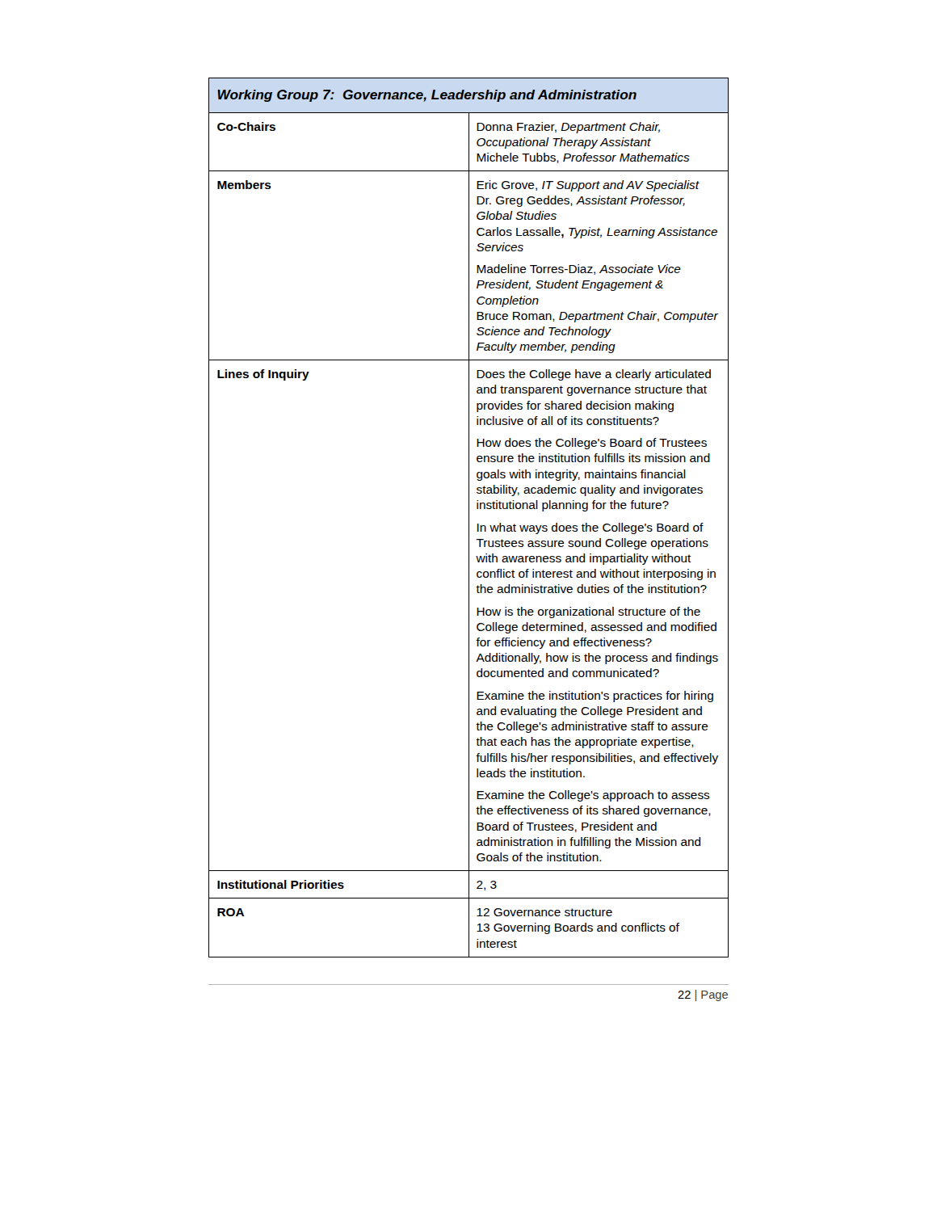| Working Group 7: Governance, Leadership and Administration |
| --- |
| Co-Chairs | Donna Frazier, Department Chair, Occupational Therapy Assistant Michele Tubbs, Professor Mathematics |
| Members | Eric Grove, IT Support and AV Specialist Dr. Greg Geddes, Assistant Professor, Global Studies Carlos Lassalle , Typist, Learning Assistance Services Madeline Torres-Diaz, Associate Vice President, Student Engagement & Completion Bruce Roman, Department Chair , Computer Science and Technology Faculty member, pending |
| Lines of Inquiry | Does the College have a clearly articulated and transparent governance structure that provides for shared decision making inclusive of all of its constituents? How does the College's Board of Trustees ensure the institution fulfills its mission and goals with integrity, maintains financial stability, academic quality and invigorates institutional planning for the future? In what ways does the College's Board of Trustees assure sound College operations with awareness and impartiality without conflict of interest and without interposing in the administrative duties of the institution? How is the organizational structure of the College determined, assessed and modified for efficiency and effectiveness? Additionally, how is the process and findings documented and communicated? Examine the institution's practices for hiring and evaluating the College President and the College's administrative staff to assure that each has the appropriate expertise, fulfills his/her responsibilities, and effectively leads the institution. Examine the College's approach to assess the effectiveness of its shared governance, Board of Trustees, President and administration in fulfilling the Mission and Goals of the institution. |
| Institutional Priorities | 2, 3 |
| ROA | 12 Governance structure 13 Governing Boards and conflicts of interest |
22 | Page